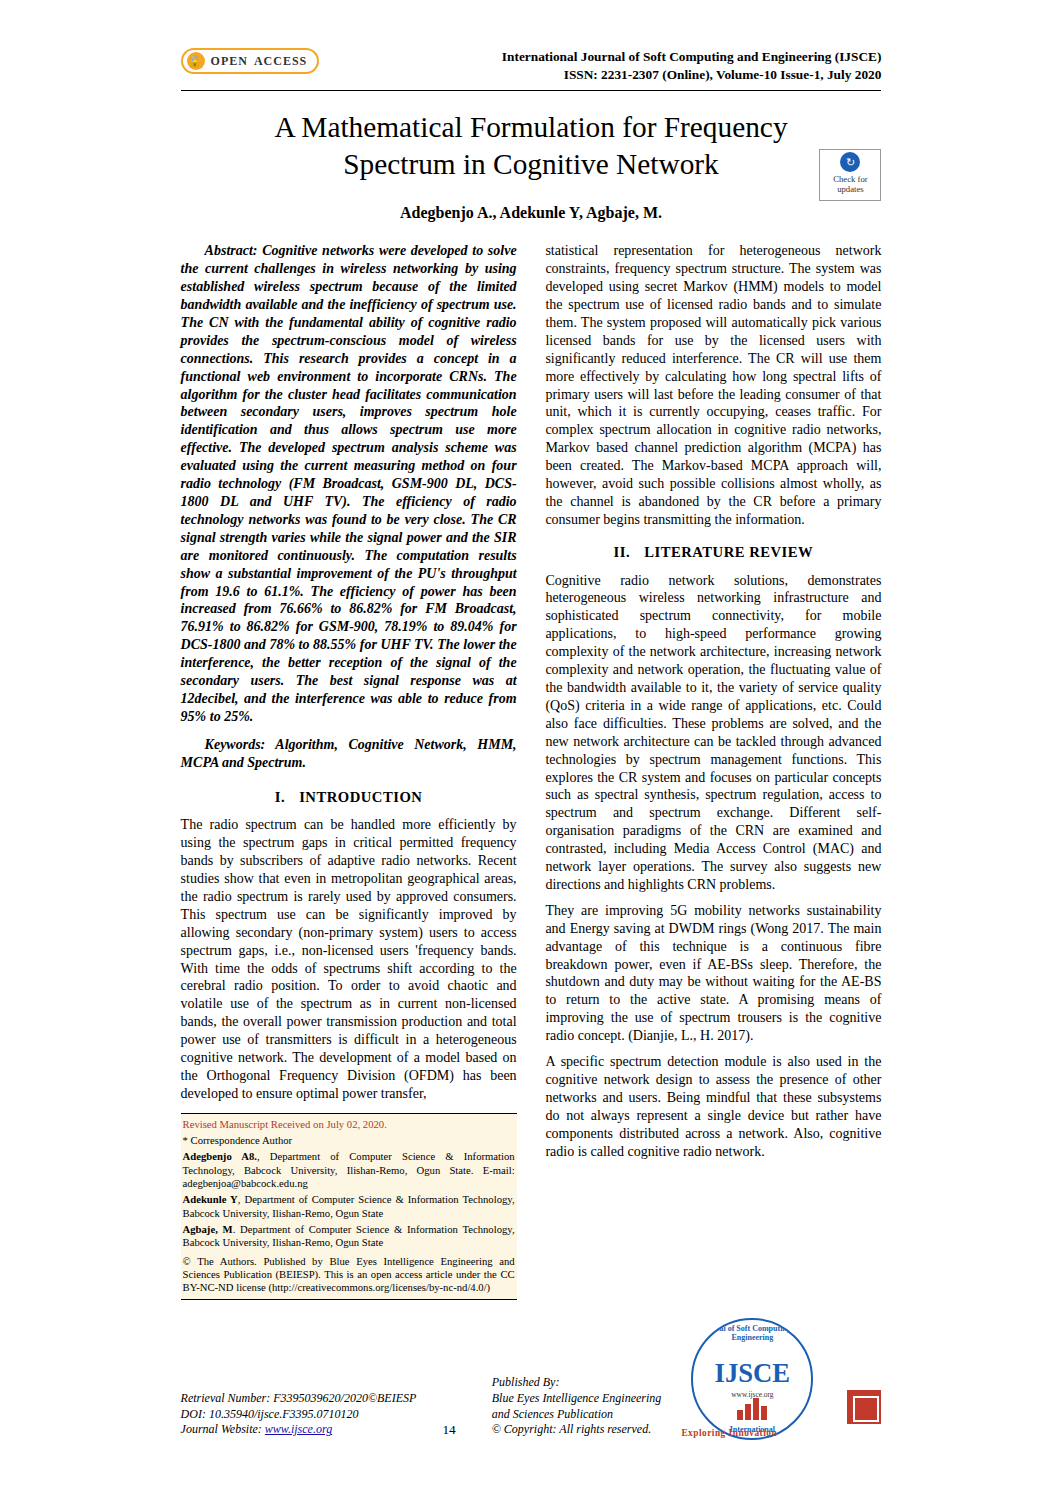🔓 OPEN ACCESS
International Journal of Soft Computing and Engineering (IJSCE)
ISSN: 2231-2307 (Online), Volume-10 Issue-1, July 2020
A Mathematical Formulation for Frequency
Spectrum in Cognitive Network
↻
Check for
updates
Adegbenjo A., Adekunle Y, Agbaje, M.
Abstract: Cognitive networks were developed to solve the current challenges in wireless networking by using established wireless spectrum because of the limited bandwidth available and the inefficiency of spectrum use. The CN with the fundamental ability of cognitive radio provides the spectrum-conscious model of wireless connections. This research provides a concept in a functional web environment to incorporate CRNs. The algorithm for the cluster head facilitates communication between secondary users, improves spectrum hole identification and thus allows spectrum use more effective. The developed spectrum analysis scheme was evaluated using the current measuring method on four radio technology (FM Broadcast, GSM-900 DL, DCS-1800 DL and UHF TV). The efficiency of radio technology networks was found to be very close. The CR signal strength varies while the signal power and the SIR are monitored continuously. The computation results show a substantial improvement of the PU's throughput from 19.6 to 61.1%. The efficiency of power has been increased from 76.66% to 86.82% for FM Broadcast, 76.91% to 86.82% for GSM-900, 78.19% to 89.04% for DCS-1800 and 78% to 88.55% for UHF TV. The lower the interference, the better reception of the signal of the secondary users. The best signal response was at 12decibel, and the interference was able to reduce from 95% to 25%.
Keywords: Algorithm, Cognitive Network, HMM, MCPA and Spectrum.
I. INTRODUCTION
The radio spectrum can be handled more efficiently by using the spectrum gaps in critical permitted frequency bands by subscribers of adaptive radio networks. Recent studies show that even in metropolitan geographical areas, the radio spectrum is rarely used by approved consumers. This spectrum use can be significantly improved by allowing secondary (non-primary system) users to access spectrum gaps, i.e., non-licensed users 'frequency bands. With time the odds of spectrums shift according to the cerebral radio position. To order to avoid chaotic and volatile use of the spectrum as in current non-licensed bands, the overall power transmission production and total power use of transmitters is difficult in a heterogeneous cognitive network. The development of a model based on the Orthogonal Frequency Division (OFDM) has been developed to ensure optimal power transfer,
Revised Manuscript Received on July 02, 2020.
* Correspondence Author
Adegbenjo A8., Department of Computer Science & Information Technology, Babcock University, Ilishan-Remo, Ogun State. E-mail: adegbenjoa@babcock.edu.ng
Adekunle Y, Department of Computer Science & Information Technology, Babcock University, Ilishan-Remo, Ogun State
Agbaje, M. Department of Computer Science & Information Technology, Babcock University, Ilishan-Remo, Ogun State
© The Authors. Published by Blue Eyes Intelligence Engineering and Sciences Publication (BEIESP). This is an open access article under the CC BY-NC-ND license (http://creativecommons.org/licenses/by-nc-nd/4.0/)
statistical representation for heterogeneous network constraints, frequency spectrum structure. The system was developed using secret Markov (HMM) models to model the spectrum use of licensed radio bands and to simulate them. The system proposed will automatically pick various licensed bands for use by the licensed users with significantly reduced interference. The CR will use them more effectively by calculating how long spectral lifts of primary users will last before the leading consumer of that unit, which it is currently occupying, ceases traffic. For complex spectrum allocation in cognitive radio networks, Markov based channel prediction algorithm (MCPA) has been created. The Markov-based MCPA approach will, however, avoid such possible collisions almost wholly, as the channel is abandoned by the CR before a primary consumer begins transmitting the information.
II. LITERATURE REVIEW
Cognitive radio network solutions, demonstrates heterogeneous wireless networking infrastructure and sophisticated spectrum connectivity, for mobile applications, to high-speed performance growing complexity of the network architecture, increasing network complexity and network operation, the fluctuating value of the bandwidth available to it, the variety of service quality (QoS) criteria in a wide range of applications, etc. Could also face difficulties. These problems are solved, and the new network architecture can be tackled through advanced technologies by spectrum management functions. This explores the CR system and focuses on particular concepts such as spectral synthesis, spectrum regulation, access to spectrum and spectrum exchange. Different self-organisation paradigms of the CRN are examined and contrasted, including Media Access Control (MAC) and network layer operations. The survey also suggests new directions and highlights CRN problems.
They are improving 5G mobility networks sustainability and Energy saving at DWDM rings (Wong 2017. The main advantage of this technique is a continuous fibre breakdown power, even if AE-BSs sleep. Therefore, the shutdown and duty may be without waiting for the AE-BS to return to the active state. A promising means of improving the use of spectrum trousers is the cognitive radio concept. (Dianjie, L., H. 2017).
A specific spectrum detection module is also used in the cognitive network design to assess the presence of other networks and users. Being mindful that these subsystems do not always represent a single device but rather have components distributed across a network. Also, cognitive radio is called cognitive radio network.
Retrieval Number: F3395039620/2020©BEIESP
DOI: 10.35940/ijsce.F3395.0710120
Journal Website: www.ijsce.org
14
Published By:
Blue Eyes Intelligence Engineering
and Sciences Publication
© Copyright: All rights reserved.
Journal of Soft Computing and Engineering
IJSCE
www.ijsce.org
International
Exploring Innovation